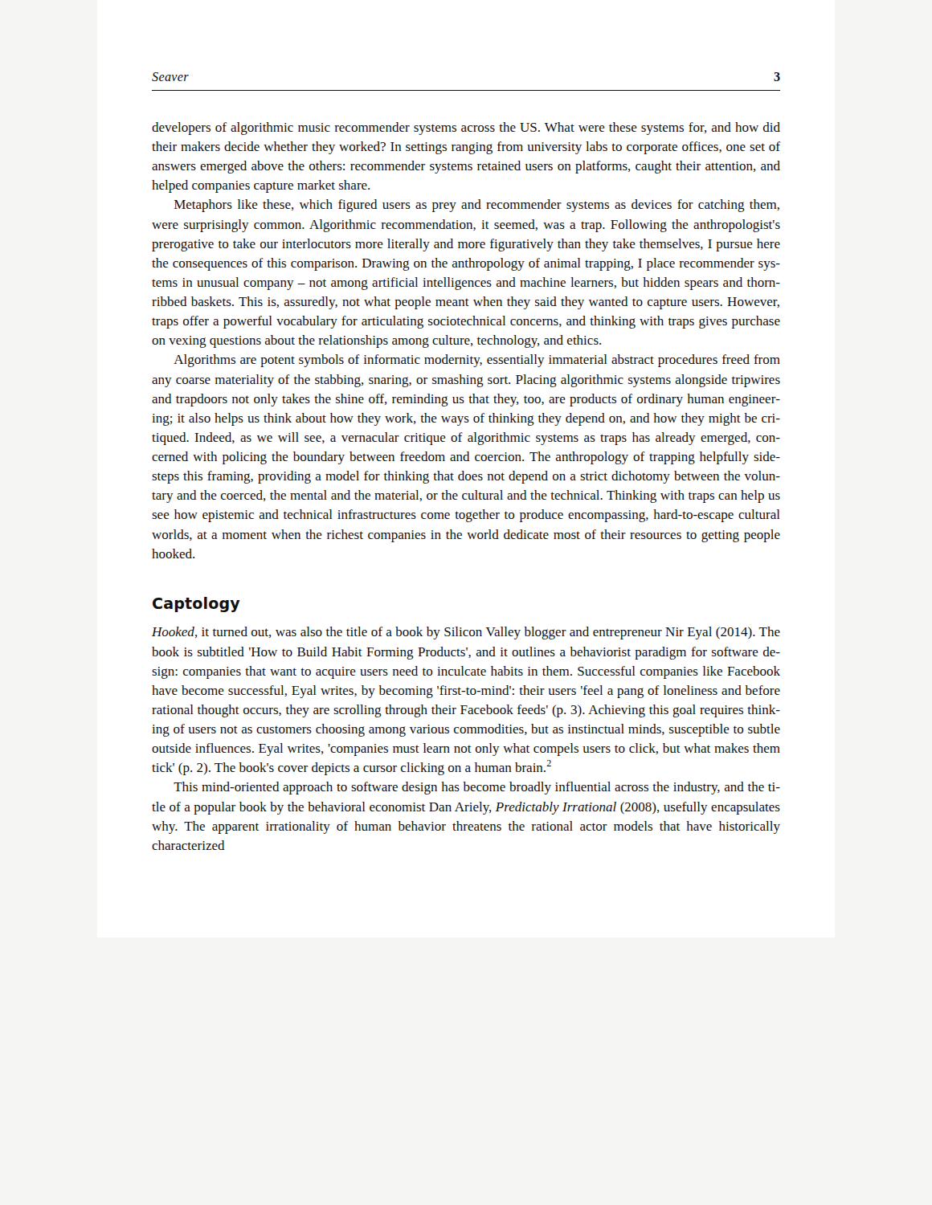Seaver 3
developers of algorithmic music recommender systems across the US. What were these systems for, and how did their makers decide whether they worked? In settings ranging from university labs to corporate offices, one set of answers emerged above the others: recommender systems retained users on platforms, caught their attention, and helped companies capture market share.
Metaphors like these, which figured users as prey and recommender systems as devices for catching them, were surprisingly common. Algorithmic recommendation, it seemed, was a trap. Following the anthropologist's prerogative to take our interlocutors more literally and more figuratively than they take themselves, I pursue here the consequences of this comparison. Drawing on the anthropology of animal trapping, I place recommender systems in unusual company – not among artificial intelligences and machine learners, but hidden spears and thorn-ribbed baskets. This is, assuredly, not what people meant when they said they wanted to capture users. However, traps offer a powerful vocabulary for articulating sociotechnical concerns, and thinking with traps gives purchase on vexing questions about the relationships among culture, technology, and ethics.
Algorithms are potent symbols of informatic modernity, essentially immaterial abstract procedures freed from any coarse materiality of the stabbing, snaring, or smashing sort. Placing algorithmic systems alongside tripwires and trapdoors not only takes the shine off, reminding us that they, too, are products of ordinary human engineering; it also helps us think about how they work, the ways of thinking they depend on, and how they might be critiqued. Indeed, as we will see, a vernacular critique of algorithmic systems as traps has already emerged, concerned with policing the boundary between freedom and coercion. The anthropology of trapping helpfully sidesteps this framing, providing a model for thinking that does not depend on a strict dichotomy between the voluntary and the coerced, the mental and the material, or the cultural and the technical. Thinking with traps can help us see how epistemic and technical infrastructures come together to produce encompassing, hard-to-escape cultural worlds, at a moment when the richest companies in the world dedicate most of their resources to getting people hooked.
Captology
Hooked, it turned out, was also the title of a book by Silicon Valley blogger and entrepreneur Nir Eyal (2014). The book is subtitled 'How to Build Habit Forming Products', and it outlines a behaviorist paradigm for software design: companies that want to acquire users need to inculcate habits in them. Successful companies like Facebook have become successful, Eyal writes, by becoming 'first-to-mind': their users 'feel a pang of loneliness and before rational thought occurs, they are scrolling through their Facebook feeds' (p. 3). Achieving this goal requires thinking of users not as customers choosing among various commodities, but as instinctual minds, susceptible to subtle outside influences. Eyal writes, 'companies must learn not only what compels users to click, but what makes them tick' (p. 2). The book's cover depicts a cursor clicking on a human brain.2
This mind-oriented approach to software design has become broadly influential across the industry, and the title of a popular book by the behavioral economist Dan Ariely, Predictably Irrational (2008), usefully encapsulates why. The apparent irrationality of human behavior threatens the rational actor models that have historically characterized